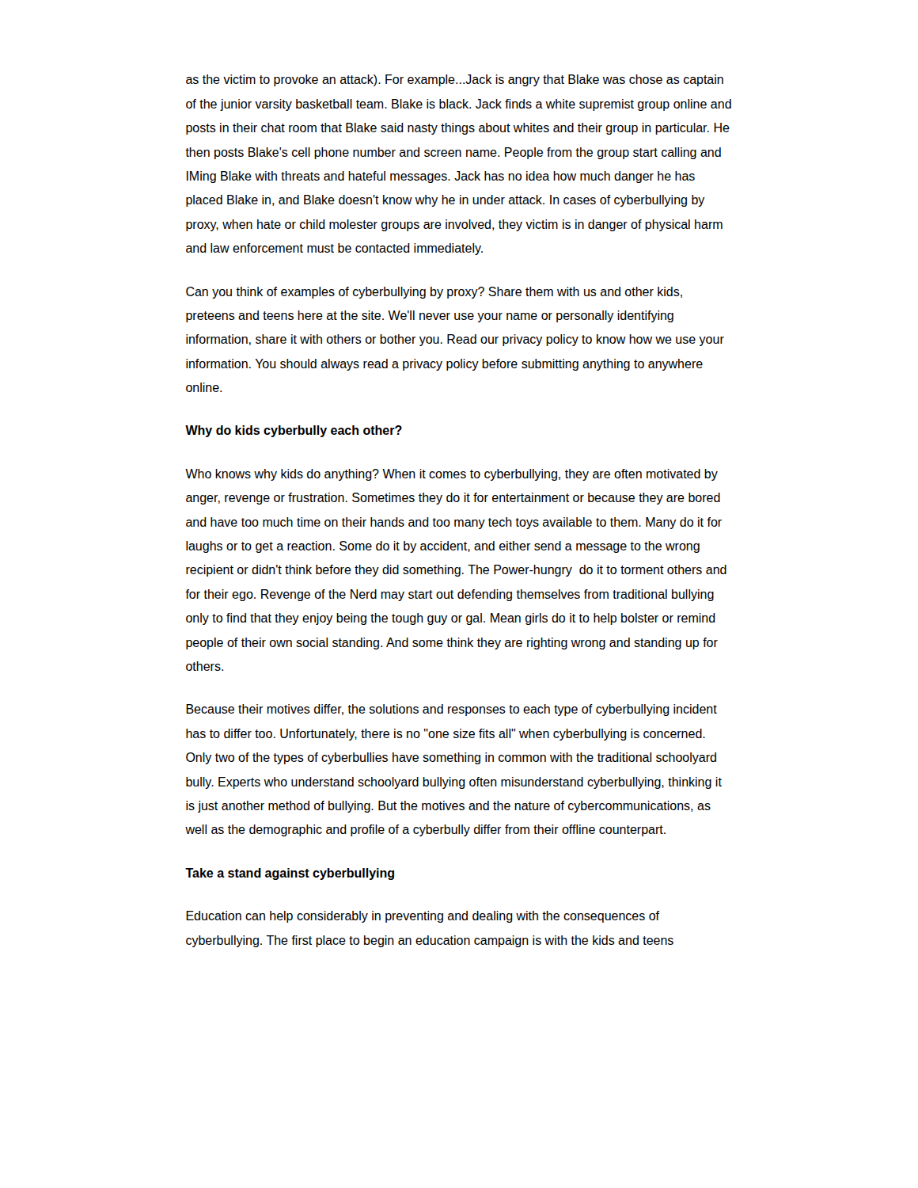as the victim to provoke an attack). For example...Jack is angry that Blake was chose as captain of the junior varsity basketball team. Blake is black. Jack finds a white supremist group online and posts in their chat room that Blake said nasty things about whites and their group in particular. He then posts Blake's cell phone number and screen name. People from the group start calling and IMing Blake with threats and hateful messages. Jack has no idea how much danger he has placed Blake in, and Blake doesn't know why he in under attack. In cases of cyberbullying by proxy, when hate or child molester groups are involved, they victim is in danger of physical harm and law enforcement must be contacted immediately.
Can you think of examples of cyberbullying by proxy? Share them with us and other kids, preteens and teens here at the site. We'll never use your name or personally identifying information, share it with others or bother you. Read our privacy policy to know how we use your information. You should always read a privacy policy before submitting anything to anywhere online.
Why do kids cyberbully each other?
Who knows why kids do anything? When it comes to cyberbullying, they are often motivated by anger, revenge or frustration. Sometimes they do it for entertainment or because they are bored and have too much time on their hands and too many tech toys available to them. Many do it for laughs or to get a reaction. Some do it by accident, and either send a message to the wrong recipient or didn't think before they did something. The Power-hungry do it to torment others and for their ego. Revenge of the Nerd may start out defending themselves from traditional bullying only to find that they enjoy being the tough guy or gal. Mean girls do it to help bolster or remind people of their own social standing. And some think they are righting wrong and standing up for others.
Because their motives differ, the solutions and responses to each type of cyberbullying incident has to differ too. Unfortunately, there is no "one size fits all" when cyberbullying is concerned. Only two of the types of cyberbullies have something in common with the traditional schoolyard bully. Experts who understand schoolyard bullying often misunderstand cyberbullying, thinking it is just another method of bullying. But the motives and the nature of cybercommunications, as well as the demographic and profile of a cyberbully differ from their offline counterpart.
Take a stand against cyberbullying
Education can help considerably in preventing and dealing with the consequences of cyberbullying. The first place to begin an education campaign is with the kids and teens